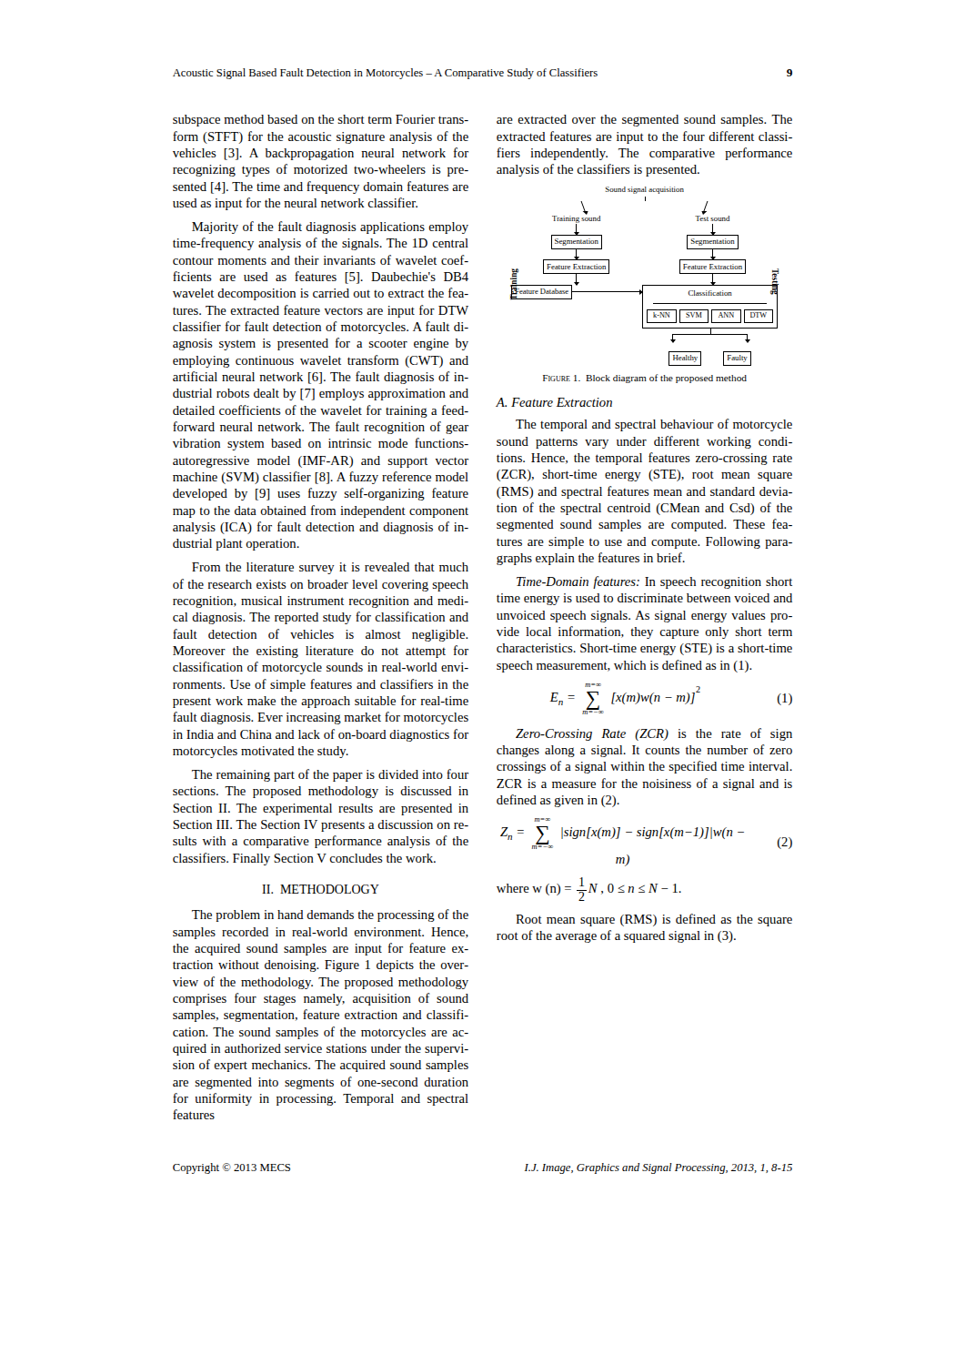Acoustic Signal Based Fault Detection in Motorcycles – A Comparative Study of Classifiers 9
subspace method based on the short term Fourier transform (STFT) for the acoustic signature analysis of the vehicles [3]. A backpropagation neural network for recognizing types of motorized two-wheelers is presented [4]. The time and frequency domain features are used as input for the neural network classifier.
Majority of the fault diagnosis applications employ time-frequency analysis of the signals. The 1D central contour moments and their invariants of wavelet coefficients are used as features [5]. Daubechie's DB4 wavelet decomposition is carried out to extract the features. The extracted feature vectors are input for DTW classifier for fault detection of motorcycles. A fault diagnosis system is presented for a scooter engine by employing continuous wavelet transform (CWT) and artificial neural network [6]. The fault diagnosis of industrial robots dealt by [7] employs approximation and detailed coefficients of the wavelet for training a feedforward neural network. The fault recognition of gear vibration system based on intrinsic mode functions-autoregressive model (IMF-AR) and support vector machine (SVM) classifier [8]. A fuzzy reference model developed by [9] uses fuzzy self-organizing feature map to the data obtained from independent component analysis (ICA) for fault detection and diagnosis of industrial plant operation.
From the literature survey it is revealed that much of the research exists on broader level covering speech recognition, musical instrument recognition and medical diagnosis. The reported study for classification and fault detection of vehicles is almost negligible. Moreover the existing literature do not attempt for classification of motorcycle sounds in real-world environments. Use of simple features and classifiers in the present work make the approach suitable for real-time fault diagnosis. Ever increasing market for motorcycles in India and China and lack of on-board diagnostics for motorcycles motivated the study.
The remaining part of the paper is divided into four sections. The proposed methodology is discussed in Section II. The experimental results are presented in Section III. The Section IV presents a discussion on results with a comparative performance analysis of the classifiers. Finally Section V concludes the work.
II. Methodology
The problem in hand demands the processing of the samples recorded in real-world environment. Hence, the acquired sound samples are input for feature extraction without denoising. Figure 1 depicts the overview of the methodology. The proposed methodology comprises four stages namely, acquisition of sound samples, segmentation, feature extraction and classification. The sound samples of the motorcycles are acquired in authorized service stations under the supervision of expert mechanics. The acquired sound samples are segmented into segments of one-second duration for uniformity in processing. Temporal and spectral features
are extracted over the segmented sound samples. The extracted features are input to the four different classifiers independently. The comparative performance analysis of the classifiers is presented.
Training
Testing
Sound signal acquisition
Training sound
Test sound
Segmentation
Segmentation
Feature Extraction
Feature Extraction
Feature Database
Classification
k-NN SVM ANN DTW
Healthy Faulty
Figure 1. Block diagram of the proposed method
A. Feature Extraction
The temporal and spectral behaviour of motorcycle sound patterns vary under different working conditions. Hence, the temporal features zero-crossing rate (ZCR), short-time energy (STE), root mean square (RMS) and spectral features mean and standard deviation of the spectral centroid (CMean and Csd) of the segmented sound samples are computed. These features are simple to use and compute. Following paragraphs explain the features in brief.
Time-Domain features: In speech recognition short time energy is used to discriminate between voiced and unvoiced speech signals. As signal energy values provide local information, they capture only short term characteristics. Short-time energy (STE) is a short-time speech measurement, which is defined as in (1).
En = m=∞ ∑ m=−∞ [x(m)w(n − m)]2 (1)
Zero-Crossing Rate (ZCR) is the rate of sign changes along a signal. It counts the number of zero crossings of a signal within the specified time interval. ZCR is a measure for the noisiness of a signal and is defined as given in (2).
Zn = m=∞ ∑ m=−∞ |sign[x(m)] − sign[x(m−1)]|w(n − m) (2)
where w (n) = 12 N , 0 ≤ n ≤ N − 1.
Root mean square (RMS) is defined as the square root of the average of a squared signal in (3).
Copyright © 2013 MECS I.J. Image, Graphics and Signal Processing, 2013, 1, 8-15